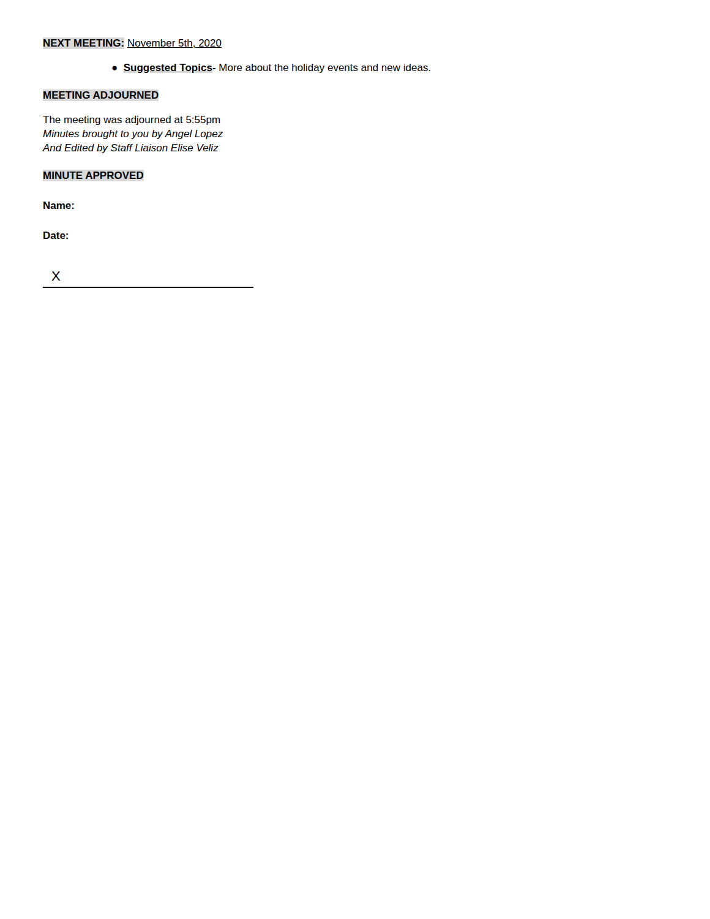NEXT MEETING: November 5th, 2020
● Suggested Topics- More about the holiday events and new ideas.
MEETING ADJOURNED
The meeting was adjourned at 5:55pm
Minutes brought to you by Angel Lopez
And Edited by Staff Liaison Elise Veliz
MINUTE APPROVED
Name:
Date:
X